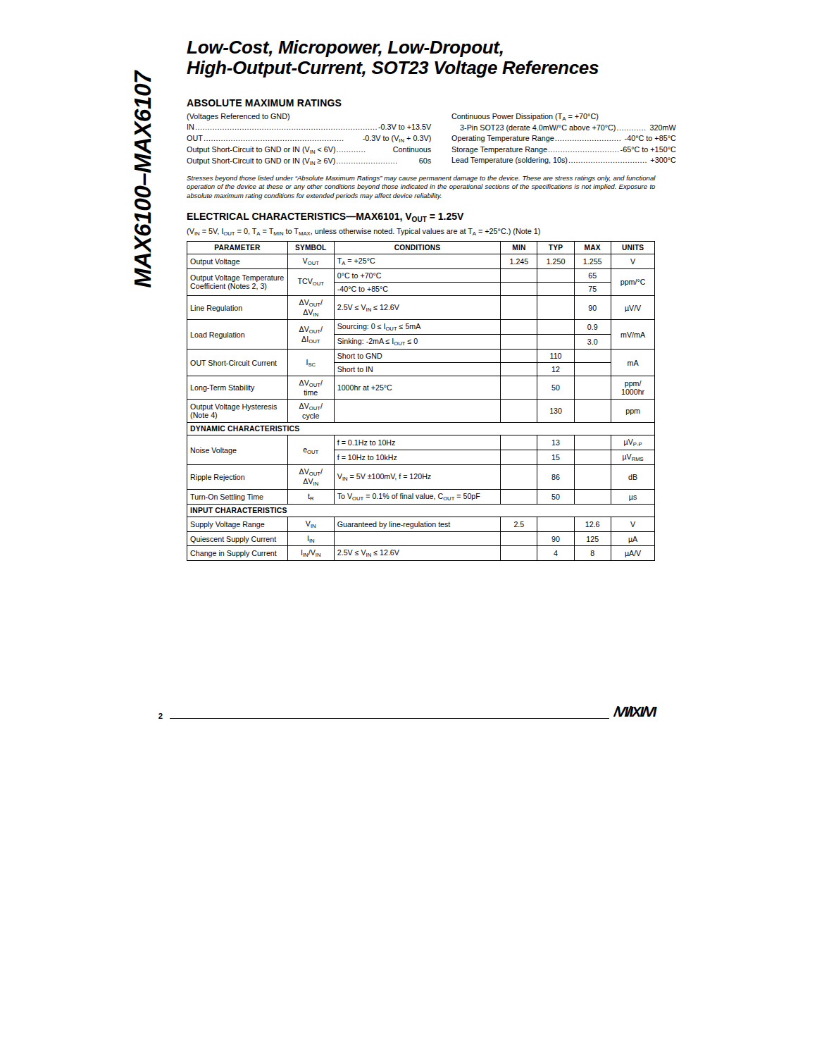MAX6100–MAX6107
Low-Cost, Micropower, Low-Dropout,
High-Output-Current, SOT23 Voltage References
ABSOLUTE MAXIMUM RATINGS
(Voltages Referenced to GND)
IN..........................................................................-0.3V to +13.5V
OUT.........................................................-0.3V to (VIN + 0.3V)
Output Short-Circuit to GND or IN (VIN < 6V)............ Continuous
Output Short-Circuit to GND or IN (VIN ≥ 6V)......................... 60s
Continuous Power Dissipation (TA = +70°C)
3-Pin SOT23 (derate 4.0mW/°C above +70°C)............ 320mW
Operating Temperature Range...........................-40°C to +85°C
Storage Temperature Range.............................-65°C to +150°C
Lead Temperature (soldering, 10s)................................+300°C
Stresses beyond those listed under “Absolute Maximum Ratings” may cause permanent damage to the device. These are stress ratings only, and functional operation of the device at these or any other conditions beyond those indicated in the operational sections of the specifications is not implied. Exposure to absolute maximum rating conditions for extended periods may affect device reliability.
ELECTRICAL CHARACTERISTICS—MAX6101, VOUT = 1.25V
(VIN = 5V, IOUT = 0, TA = TMIN to TMAX, unless otherwise noted. Typical values are at TA = +25°C.) (Note 1)
| PARAMETER | SYMBOL | CONDITIONS | MIN | TYP | MAX | UNITS |
| --- | --- | --- | --- | --- | --- | --- |
| Output Voltage | V OUT | T A = +25°C | 1.245 | 1.250 | 1.255 | V |
| Output Voltage Temperature Coefficient (Notes 2, 3) | TCV OUT | 0°C to +70°C | | | 65 | ppm/°C |
| -40°C to +85°C | | | 75 |
| Line Regulation | ΔV OUT / ΔV IN | 2.5V ≤ V IN ≤ 12.6V | | | 90 | µV/V |
| Load Regulation | ΔV OUT / ΔI OUT | Sourcing: 0 ≤ I OUT ≤ 5mA | | | 0.9 | mV/mA |
| Sinking: -2mA ≤ I OUT ≤ 0 | | | 3.0 |
| OUT Short-Circuit Current | I SC | Short to GND | | 110 | | mA |
| Short to IN | | 12 | |
| Long-Term Stability | ΔV OUT / time | 1000hr at +25°C | | 50 | | ppm/ 1000hr |
| Output Voltage Hysteresis (Note 4) | ΔV OUT / cycle | | | 130 | | ppm |
| DYNAMIC CHARACTERISTICS |
| Noise Voltage | e OUT | f = 0.1Hz to 10Hz | | 13 | | µV P-P |
| f = 10Hz to 10kHz | | 15 | | µV RMS |
| Ripple Rejection | ΔV OUT / ΔV IN | V IN = 5V ±100mV, f = 120Hz | | 86 | | dB |
| Turn-On Settling Time | t R | To V OUT = 0.1% of final value, C OUT = 50pF | | 50 | | µs |
| INPUT CHARACTERISTICS |
| Supply Voltage Range | V IN | Guaranteed by line-regulation test | 2.5 | | 12.6 | V |
| Quiescent Supply Current | I IN | | | 90 | 125 | µA |
| Change in Supply Current | I IN /V IN | 2.5V ≤ V IN ≤ 12.6V | | 4 | 8 | µA/V |
2 /VI/IXI/VI